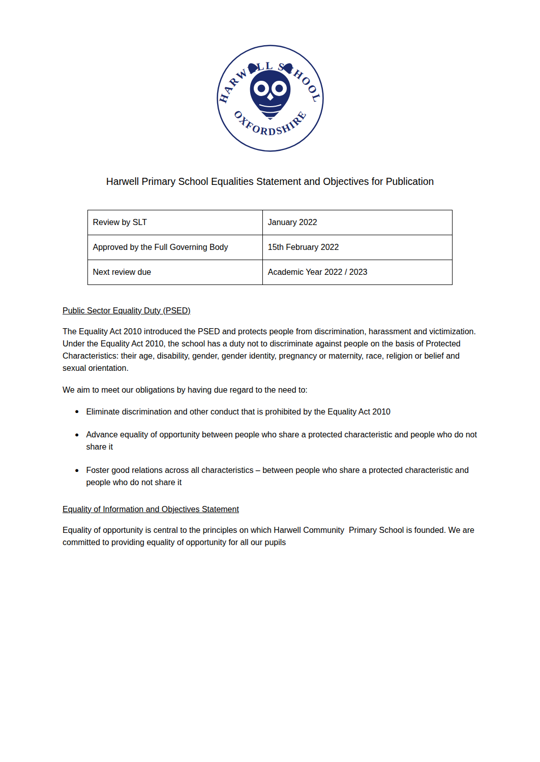HARWELL SCHOOL OXFORDSHIRE
Harwell Primary School Equalities Statement and Objectives for Publication
| Review by SLT | January 2022 |
| Approved by the Full Governing Body | 15th February 2022 |
| Next review due | Academic Year 2022 / 2023 |
Public Sector Equality Duty (PSED)
The Equality Act 2010 introduced the PSED and protects people from discrimination, harassment and victimization. Under the Equality Act 2010, the school has a duty not to discriminate against people on the basis of Protected Characteristics: their age, disability, gender, gender identity, pregnancy or maternity, race, religion or belief and sexual orientation.
We aim to meet our obligations by having due regard to the need to:
Eliminate discrimination and other conduct that is prohibited by the Equality Act 2010
Advance equality of opportunity between people who share a protected characteristic and people who do not share it
Foster good relations across all characteristics – between people who share a protected characteristic and people who do not share it
Equality of Information and Objectives Statement
Equality of opportunity is central to the principles on which Harwell Community Primary School is founded. We are committed to providing equality of opportunity for all our pupils